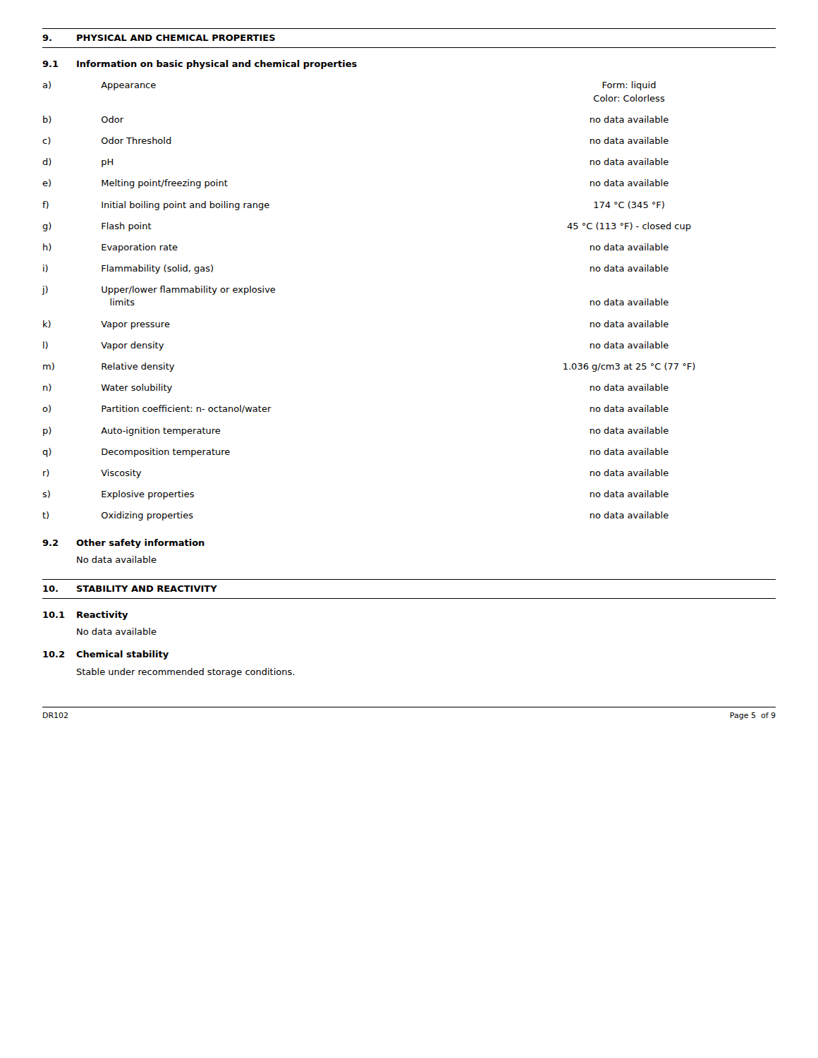9.
PHYSICAL AND CHEMICAL PROPERTIES
9.1 Information on basic physical and chemical properties
| a) | Appearance | Form: liquid Color: Colorless |
| b) | Odor | no data available |
| c) | Odor Threshold | no data available |
| d) | pH | no data available |
| e) | Melting point/freezing point | no data available |
| f) | Initial boiling point and boiling range | 174 °C (345 °F) |
| g) | Flash point | 45 °C (113 °F) - closed cup |
| h) | Evaporation rate | no data available |
| i) | Flammability (solid, gas) | no data available |
| j) | Upper/lower flammability or explosive limits | no data available |
| k) | Vapor pressure | no data available |
| l) | Vapor density | no data available |
| m) | Relative density | 1.036 g/cm3 at 25 °C (77 °F) |
| n) | Water solubility | no data available |
| o) | Partition coefficient: n- octanol/water | no data available |
| p) | Auto-ignition temperature | no data available |
| q) | Decomposition temperature | no data available |
| r) | Viscosity | no data available |
| s) | Explosive properties | no data available |
| t) | Oxidizing properties | no data available |
9.2 Other safety information
No data available
10.
STABILITY AND REACTIVITY
10.1 Reactivity
No data available
10.2 Chemical stability
Stable under recommended storage conditions.
DR102 Page 5 of 9